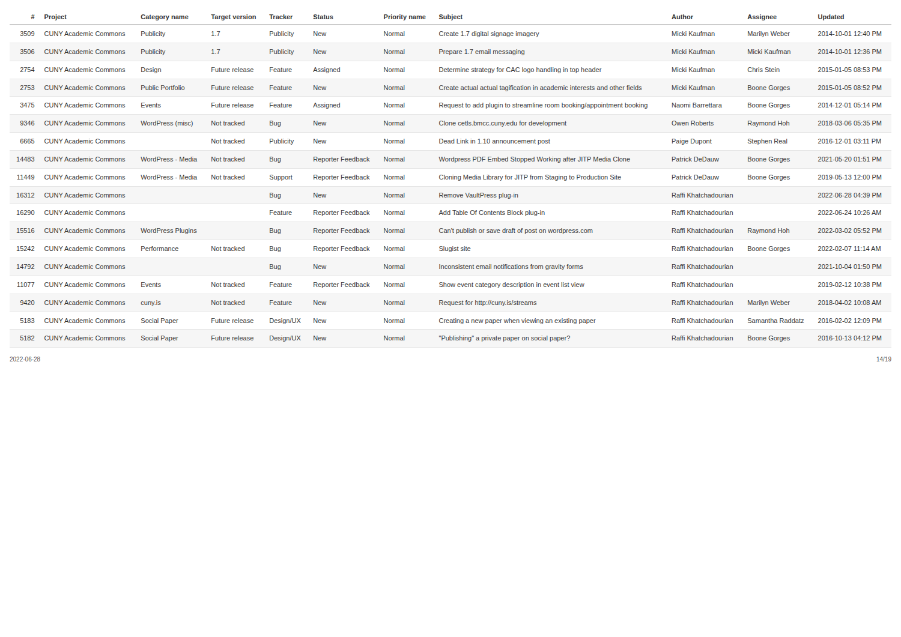| # | Project | Category name | Target version | Tracker | Status | Priority name | Subject | Author | Assignee | Updated |
| --- | --- | --- | --- | --- | --- | --- | --- | --- | --- | --- |
| 3509 | CUNY Academic Commons | Publicity | 1.7 | Publicity | New | Normal | Create 1.7 digital signage imagery | Micki Kaufman | Marilyn Weber | 2014-10-01 12:40 PM |
| 3506 | CUNY Academic Commons | Publicity | 1.7 | Publicity | New | Normal | Prepare 1.7 email messaging | Micki Kaufman | Micki Kaufman | 2014-10-01 12:36 PM |
| 2754 | CUNY Academic Commons | Design | Future release | Feature | Assigned | Normal | Determine strategy for CAC logo handling in top header | Micki Kaufman | Chris Stein | 2015-01-05 08:53 PM |
| 2753 | CUNY Academic Commons | Public Portfolio | Future release | Feature | New | Normal | Create actual actual tagification in academic interests and other fields | Micki Kaufman | Boone Gorges | 2015-01-05 08:52 PM |
| 3475 | CUNY Academic Commons | Events | Future release | Feature | Assigned | Normal | Request to add plugin to streamline room booking/appointment booking | Naomi Barrettara | Boone Gorges | 2014-12-01 05:14 PM |
| 9346 | CUNY Academic Commons | WordPress (misc) | Not tracked | Bug | New | Normal | Clone cetls.bmcc.cuny.edu for development | Owen Roberts | Raymond Hoh | 2018-03-06 05:35 PM |
| 6665 | CUNY Academic Commons | | Not tracked | Publicity | New | Normal | Dead Link in 1.10 announcement post | Paige Dupont | Stephen Real | 2016-12-01 03:11 PM |
| 14483 | CUNY Academic Commons | WordPress - Media | Not tracked | Bug | Reporter Feedback | Normal | Wordpress PDF Embed Stopped Working after JITP Media Clone | Patrick DeDauw | Boone Gorges | 2021-05-20 01:51 PM |
| 11449 | CUNY Academic Commons | WordPress - Media | Not tracked | Support | Reporter Feedback | Normal | Cloning Media Library for JITP from Staging to Production Site | Patrick DeDauw | Boone Gorges | 2019-05-13 12:00 PM |
| 16312 | CUNY Academic Commons | | | Bug | New | Normal | Remove VaultPress plug-in | Raffi Khatchadourian | | 2022-06-28 04:39 PM |
| 16290 | CUNY Academic Commons | | | Feature | Reporter Feedback | Normal | Add Table Of Contents Block plug-in | Raffi Khatchadourian | | 2022-06-24 10:26 AM |
| 15516 | CUNY Academic Commons | WordPress Plugins | | Bug | Reporter Feedback | Normal | Can't publish or save draft of post on wordpress.com | Raffi Khatchadourian | Raymond Hoh | 2022-03-02 05:52 PM |
| 15242 | CUNY Academic Commons | Performance | Not tracked | Bug | Reporter Feedback | Normal | Slugist site | Raffi Khatchadourian | Boone Gorges | 2022-02-07 11:14 AM |
| 14792 | CUNY Academic Commons | | | Bug | New | Normal | Inconsistent email notifications from gravity forms | Raffi Khatchadourian | | 2021-10-04 01:50 PM |
| 11077 | CUNY Academic Commons | Events | Not tracked | Feature | Reporter Feedback | Normal | Show event category description in event list view | Raffi Khatchadourian | | 2019-02-12 10:38 PM |
| 9420 | CUNY Academic Commons | cuny.is | Not tracked | Feature | New | Normal | Request for http://cuny.is/streams | Raffi Khatchadourian | Marilyn Weber | 2018-04-02 10:08 AM |
| 5183 | CUNY Academic Commons | Social Paper | Future release | Design/UX | New | Normal | Creating a new paper when viewing an existing paper | Raffi Khatchadourian | Samantha Raddatz | 2016-02-02 12:09 PM |
| 5182 | CUNY Academic Commons | Social Paper | Future release | Design/UX | New | Normal | "Publishing" a private paper on social paper? | Raffi Khatchadourian | Boone Gorges | 2016-10-13 04:12 PM |
2022-06-28 14/19